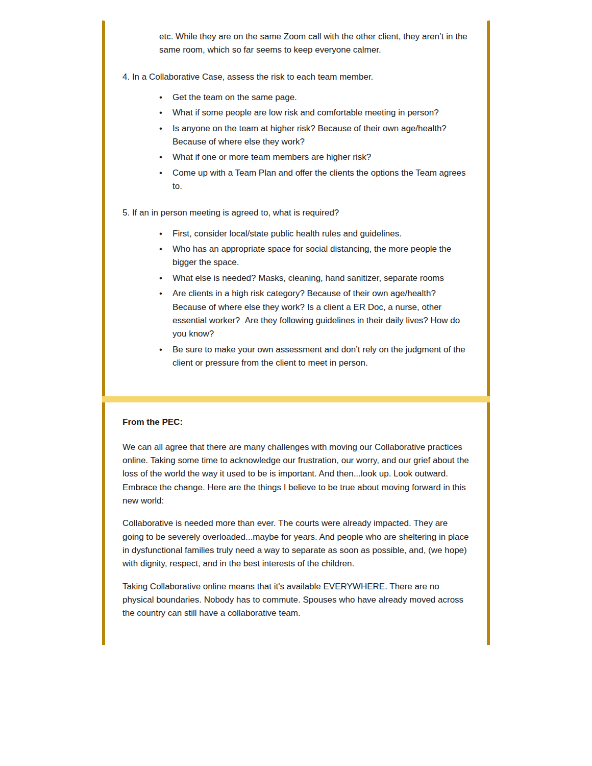etc. While they are on the same Zoom call with the other client, they aren’t in the same room, which so far seems to keep everyone calmer.
4. In a Collaborative Case, assess the risk to each team member.
Get the team on the same page.
What if some people are low risk and comfortable meeting in person?
Is anyone on the team at higher risk? Because of their own age/health? Because of where else they work?
What if one or more team members are higher risk?
Come up with a Team Plan and offer the clients the options the Team agrees to.
5. If an in person meeting is agreed to, what is required?
First, consider local/state public health rules and guidelines.
Who has an appropriate space for social distancing, the more people the bigger the space.
What else is needed? Masks, cleaning, hand sanitizer, separate rooms
Are clients in a high risk category? Because of their own age/health? Because of where else they work? Is a client a ER Doc, a nurse, other essential worker? Are they following guidelines in their daily lives? How do you know?
Be sure to make your own assessment and don’t rely on the judgment of the client or pressure from the client to meet in person.
From the PEC:
We can all agree that there are many challenges with moving our Collaborative practices online. Taking some time to acknowledge our frustration, our worry, and our grief about the loss of the world the way it used to be is important. And then...look up. Look outward. Embrace the change. Here are the things I believe to be true about moving forward in this new world:
Collaborative is needed more than ever. The courts were already impacted. They are going to be severely overloaded...maybe for years. And people who are sheltering in place in dysfunctional families truly need a way to separate as soon as possible, and, (we hope) with dignity, respect, and in the best interests of the children.
Taking Collaborative online means that it's available EVERYWHERE. There are no physical boundaries. Nobody has to commute. Spouses who have already moved across the country can still have a collaborative team.